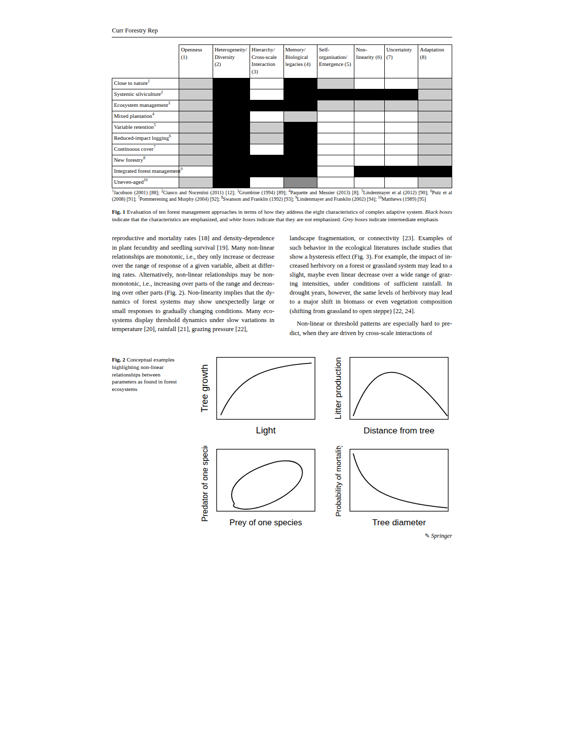Curr Forestry Rep
| | Openness (1) | Heterogeneity/ Diversity (2) | Hierarchy/ Cross-scale Interaction (3) | Memory/ Biological legacies (4) | Self- organisation/ Emergence (5) | Non- linearity (6) | Uncertainty (7) | Adaptation (8) |
| --- | --- | --- | --- | --- | --- | --- | --- | --- |
| Close to nature 1 | | | | | | | | |
| Systemic silviculture 2 | | | | | | | | |
| Ecosystem management 3 | | | | | | | | |
| Mixed plantation 4 | | | | | | | | |
| Variable retention 5 | | | | | | | | |
| Reduced-impact logging 6 | | | | | | | | |
| Continuous cover 7 | | | | | | | | |
| New forestry 8 | | | | | | | | |
| Integrated forest management 9 | | | | | | | | |
| Uneven-aged 10 | | | | | | | | |
1Jacobson (2001) [88]; 2Cianco and Nocentini (2011) [12]; 3Grumbine (1994) [89]; 4Paquette and Messier (2013) [8]; 5Lindenmayer et al (2012) [90]; 6Putz et al (2008) [91]; 7Pommerening and Murphy (2004) [92]; 8Swanson and Franklin (1992) [93]; 9Lindenmayer and Franklin (2002) [94]; 10Matthews (1989) [95]
Fig. 1 Evaluation of ten forest management approaches in terms of how they address the eight characteristics of complex adaptive system. Black boxes indicate that the characteristics are emphasized, and white boxes indicate that they are not emphasized. Grey boxes indicate intermediate emphasis
reproductive and mortality rates [18] and density-dependence in plant fecundity and seedling survival [19]. Many non-linear relationships are monotonic, i.e., they only increase or decrease over the range of response of a given variable, albeit at differing rates. Alternatively, non-linear relationships may be non-monotonic, i.e., increasing over parts of the range and decreasing over other parts (Fig. 2). Non-linearity implies that the dynamics of forest systems may show unexpectedly large or small responses to gradually changing conditions. Many ecosystems display threshold dynamics under slow variations in temperature [20], rainfall [21], grazing pressure [22],
landscape fragmentation, or connectivity [23]. Examples of such behavior in the ecological literatures include studies that show a hysteresis effect (Fig. 3). For example, the impact of increased herbivory on a forest or grassland system may lead to a slight, maybe even linear decrease over a wide range of grazing intensities, under conditions of sufficient rainfall. In drought years, however, the same levels of herbivory may lead to a major shift in biomass or even vegetation composition (shifting from grassland to open steppe) [22, 24].
Non-linear or threshold patterns are especially hard to predict, when they are driven by cross-scale interactions of
Fig. 2 Conceptual examples highlighting non-linear relationships between parameters as found in forest ecosystems
Tree growth Light
Litter production Distance from tree
Predator of one species Prey of one species
Probability of mortality Tree diameter
✎Springer